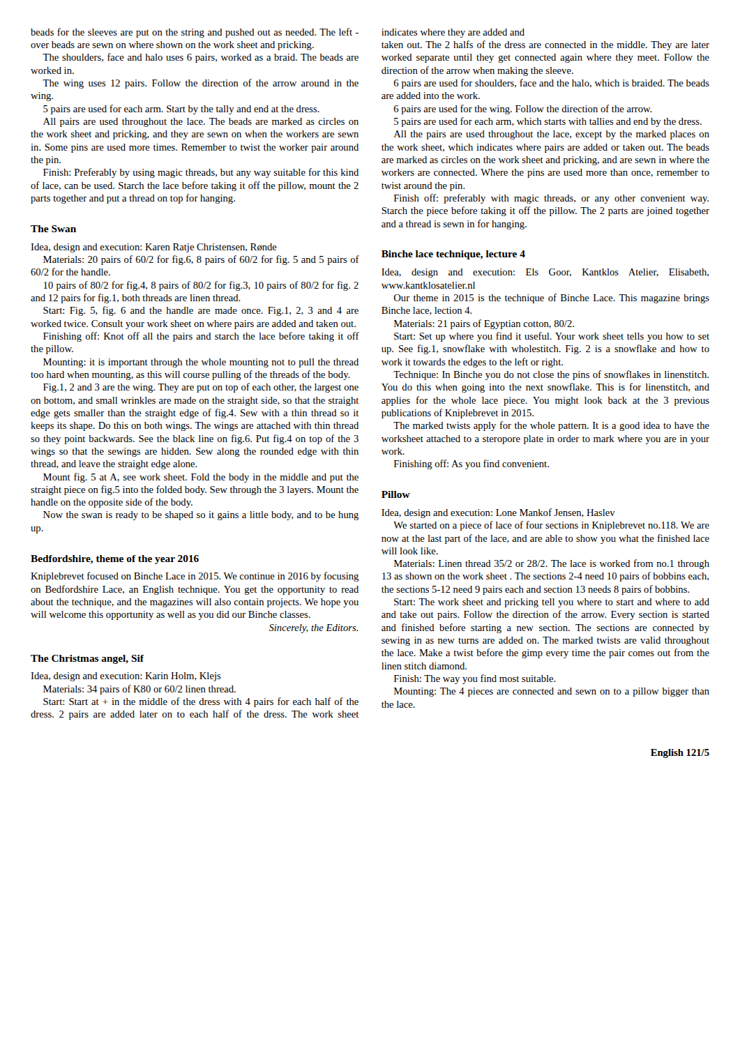beads for the sleeves are put on the string and pushed out as needed. The left - over beads are sewn on where shown on the work sheet and pricking.
The shoulders, face and halo uses 6 pairs, worked as a braid. The beads are worked in.
The wing uses 12 pairs. Follow the direction of the arrow around in the wing.
5 pairs are used for each arm. Start by the tally and end at the dress.
All pairs are used throughout the lace. The beads are marked as circles on the work sheet and pricking, and they are sewn on when the workers are sewn in. Some pins are used more times. Remember to twist the worker pair around the pin.
Finish: Preferably by using magic threads, but any way suitable for this kind of lace, can be used. Starch the lace before taking it off the pillow, mount the 2 parts together and put a thread on top for hanging.
The Swan
Idea, design and execution: Karen Ratje Christensen, Rønde
Materials: 20 pairs of 60/2 for fig.6, 8 pairs of 60/2 for fig. 5 and 5 pairs of 60/2 for the handle.
10 pairs of 80/2 for fig.4, 8 pairs of 80/2 for fig.3, 10 pairs of 80/2 for fig. 2 and 12 pairs for fig.1, both threads are linen thread.
Start: Fig. 5, fig. 6 and the handle are made once. Fig.1, 2, 3 and 4 are worked twice. Consult your work sheet on where pairs are added and taken out.
Finishing off: Knot off all the pairs and starch the lace before taking it off the pillow.
Mounting: it is important through the whole mounting not to pull the thread too hard when mounting, as this will course pulling of the threads of the body.
Fig.1, 2 and 3 are the wing. They are put on top of each other, the largest one on bottom, and small wrinkles are made on the straight side, so that the straight edge gets smaller than the straight edge of fig.4. Sew with a thin thread so it keeps its shape. Do this on both wings. The wings are attached with thin thread so they point backwards. See the black line on fig.6. Put fig.4 on top of the 3 wings so that the sewings are hidden. Sew along the rounded edge with thin thread, and leave the straight edge alone.
Mount fig. 5 at A, see work sheet. Fold the body in the middle and put the straight piece on fig.5 into the folded body. Sew through the 3 layers. Mount the handle on the opposite side of the body.
Now the swan is ready to be shaped so it gains a little body, and to be hung up.
Bedfordshire, theme of the year 2016
Kniplebrevet focused on Binche Lace in 2015. We continue in 2016 by focusing on Bedfordshire Lace, an English technique. You get the opportunity to read about the technique, and the magazines will also contain projects. We hope you will welcome this opportunity as well as you did our Binche classes.
Sincerely, the Editors.
The Christmas angel, Sif
Idea, design and execution: Karin Holm, Klejs
Materials: 34 pairs of K80 or 60/2 linen thread.
Start: Start at + in the middle of the dress with 4 pairs for each half of the dress. 2 pairs are added later on to each half of the dress. The work sheet indicates where they are added and
taken out. The 2 halfs of the dress are connected in the middle. They are later worked separate until they get connected again where they meet. Follow the direction of the arrow when making the sleeve.
6 pairs are used for shoulders, face and the halo, which is braided. The beads are added into the work.
6 pairs are used for the wing. Follow the direction of the arrow.
5 pairs are used for each arm, which starts with tallies and end by the dress.
All the pairs are used throughout the lace, except by the marked places on the work sheet, which indicates where pairs are added or taken out. The beads are marked as circles on the work sheet and pricking, and are sewn in where the workers are connected. Where the pins are used more than once, remember to twist around the pin.
Finish off: preferably with magic threads, or any other convenient way. Starch the piece before taking it off the pillow. The 2 parts are joined together and a thread is sewn in for hanging.
Binche lace technique, lecture 4
Idea, design and execution: Els Goor, Kantklos Atelier, Elisabeth, www.kantklosatelier.nl
Our theme in 2015 is the technique of Binche Lace. This magazine brings Binche lace, lection 4.
Materials: 21 pairs of Egyptian cotton, 80/2.
Start: Set up where you find it useful. Your work sheet tells you how to set up. See fig.1, snowflake with wholestitch. Fig. 2 is a snowflake and how to work it towards the edges to the left or right.
Technique: In Binche you do not close the pins of snowflakes in linenstitch. You do this when going into the next snowflake. This is for linenstitch, and applies for the whole lace piece. You might look back at the 3 previous publications of Kniplebrevet in 2015.
The marked twists apply for the whole pattern. It is a good idea to have the worksheet attached to a steropore plate in order to mark where you are in your work.
Finishing off: As you find convenient.
Pillow
Idea, design and execution: Lone Mankof Jensen, Haslev
We started on a piece of lace of four sections in Kniplebrevet no.118. We are now at the last part of the lace, and are able to show you what the finished lace will look like.
Materials: Linen thread 35/2 or 28/2. The lace is worked from no.1 through 13 as shown on the work sheet . The sections 2-4 need 10 pairs of bobbins each, the sections 5-12 need 9 pairs each and section 13 needs 8 pairs of bobbins.
Start: The work sheet and pricking tell you where to start and where to add and take out pairs. Follow the direction of the arrow. Every section is started and finished before starting a new section. The sections are connected by sewing in as new turns are added on. The marked twists are valid throughout the lace. Make a twist before the gimp every time the pair comes out from the linen stitch diamond.
Finish: The way you find most suitable.
Mounting: The 4 pieces are connected and sewn on to a pillow bigger than the lace.
English 121/5